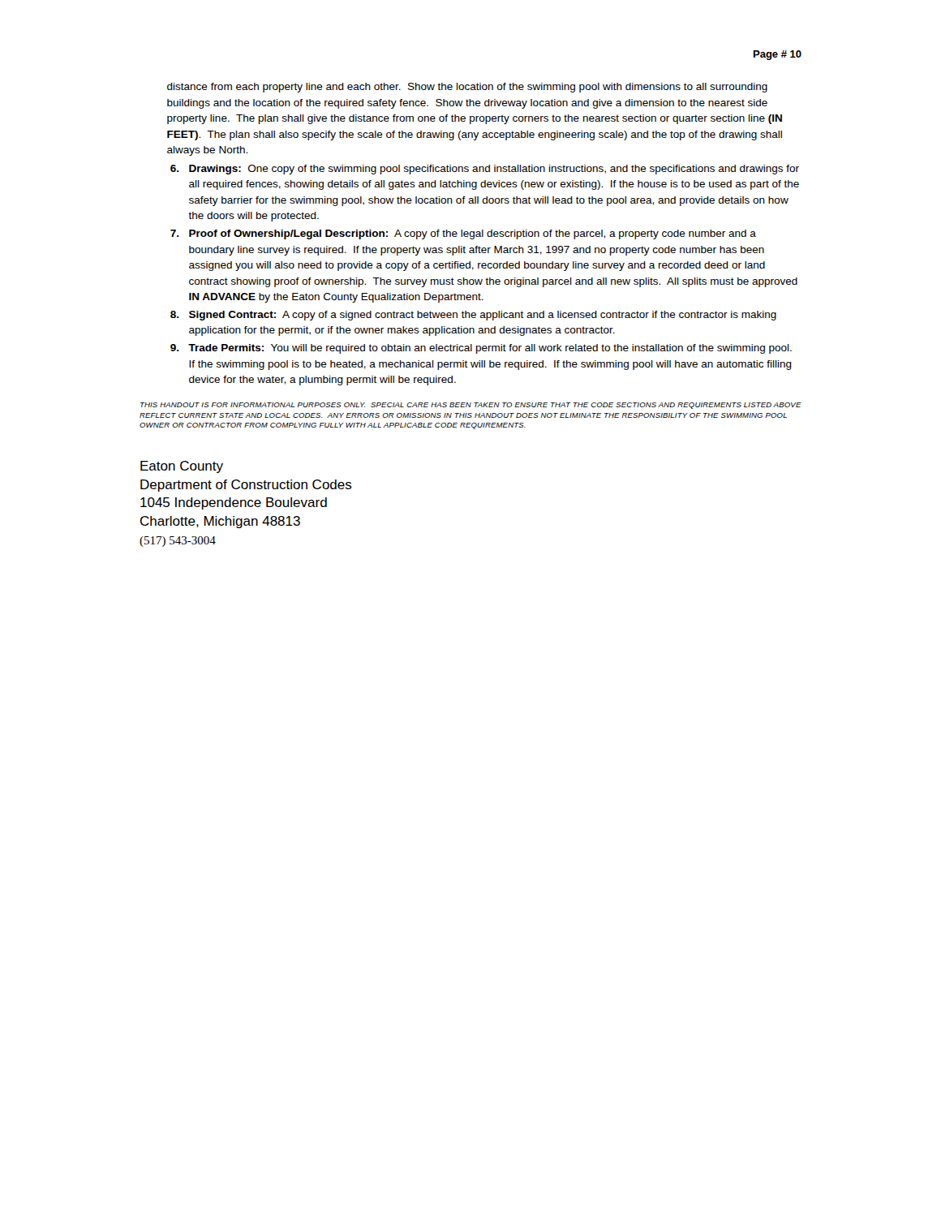Page # 10
distance from each property line and each other. Show the location of the swimming pool with dimensions to all surrounding buildings and the location of the required safety fence. Show the driveway location and give a dimension to the nearest side property line. The plan shall give the distance from one of the property corners to the nearest section or quarter section line (IN FEET). The plan shall also specify the scale of the drawing (any acceptable engineering scale) and the top of the drawing shall always be North.
Drawings: One copy of the swimming pool specifications and installation instructions, and the specifications and drawings for all required fences, showing details of all gates and latching devices (new or existing). If the house is to be used as part of the safety barrier for the swimming pool, show the location of all doors that will lead to the pool area, and provide details on how the doors will be protected.
Proof of Ownership/Legal Description: A copy of the legal description of the parcel, a property code number and a boundary line survey is required. If the property was split after March 31, 1997 and no property code number has been assigned you will also need to provide a copy of a certified, recorded boundary line survey and a recorded deed or land contract showing proof of ownership. The survey must show the original parcel and all new splits. All splits must be approved IN ADVANCE by the Eaton County Equalization Department.
Signed Contract: A copy of a signed contract between the applicant and a licensed contractor if the contractor is making application for the permit, or if the owner makes application and designates a contractor.
Trade Permits: You will be required to obtain an electrical permit for all work related to the installation of the swimming pool. If the swimming pool is to be heated, a mechanical permit will be required. If the swimming pool will have an automatic filling device for the water, a plumbing permit will be required.
This handout is for informational purposes only. Special care has been taken to ensure that the code sections and requirements listed above reflect current state and local codes. Any errors or omissions in this handout does not eliminate the responsibility of the swimming pool owner or contractor from complying fully with all applicable code requirements.
Eaton County
Department of Construction Codes
1045 Independence Boulevard
Charlotte, Michigan 48813
(517) 543-3004